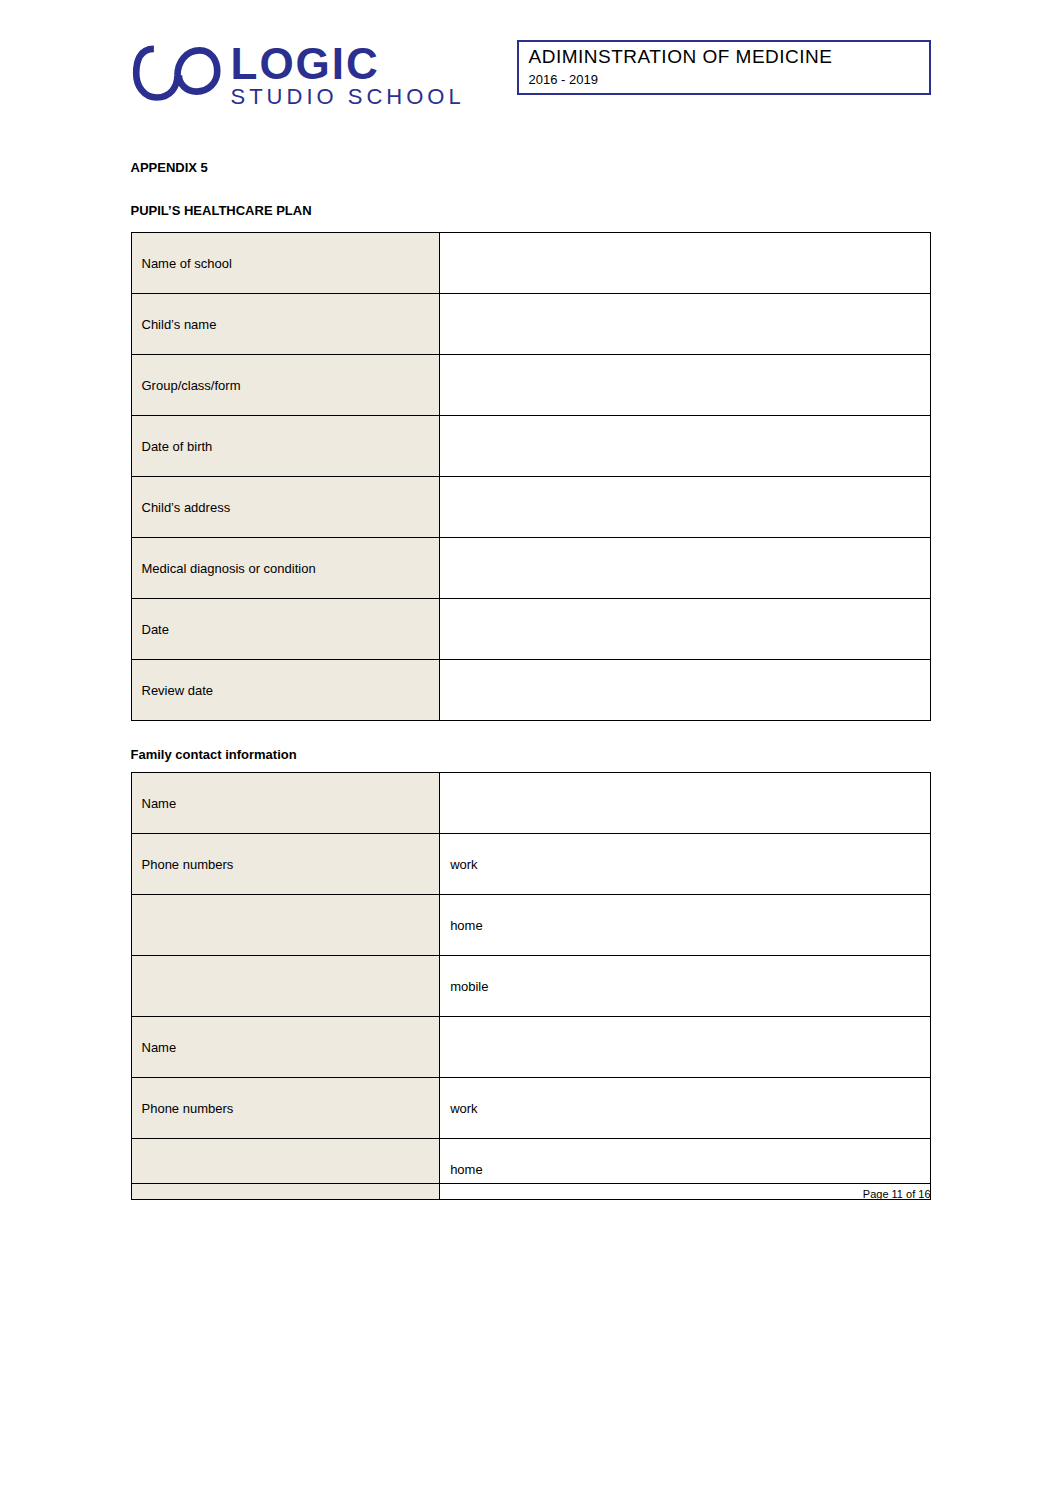LOGIC
STUDIO SCHOOL
ADIMINSTRATION OF MEDICINE
2016 - 2019
APPENDIX 5
PUPIL’S HEALTHCARE PLAN
| Name of school | |
| Child’s name | |
| Group/class/form | |
| Date of birth | |
| Child’s address | |
| Medical diagnosis or condition | |
| Date | |
| Review date | |
Family contact information
| Name | |
| Phone numbers | work |
| | home |
| | mobile |
| Name | |
| Phone numbers | work |
| | home |
Page 11 of 16